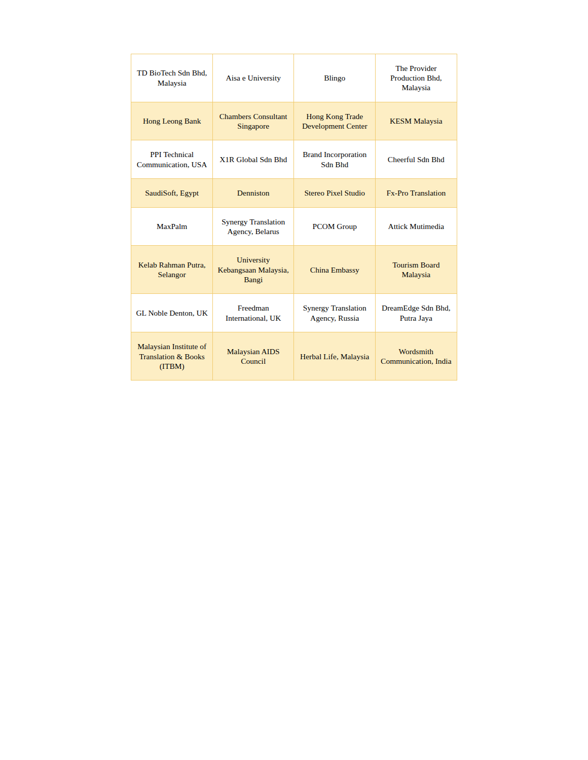| TD BioTech Sdn Bhd, Malaysia | Aisa e University | Blingo | The Provider Production Bhd, Malaysia |
| Hong Leong Bank | Chambers Consultant Singapore | Hong Kong Trade Development Center | KESM Malaysia |
| PPI Technical Communication, USA | X1R Global Sdn Bhd | Brand Incorporation Sdn Bhd | Cheerful Sdn Bhd |
| SaudiSoft, Egypt | Denniston | Stereo Pixel Studio | Fx-Pro Translation |
| MaxPalm | Synergy Translation Agency, Belarus | PCOM Group | Attick Mutimedia |
| Kelab Rahman Putra, Selangor | University Kebangsaan Malaysia, Bangi | China Embassy | Tourism Board Malaysia |
| GL Noble Denton, UK | Freedman International, UK | Synergy Translation Agency, Russia | DreamEdge Sdn Bhd, Putra Jaya |
| Malaysian Institute of Translation & Books (ITBM) | Malaysian AIDS Council | Herbal Life, Malaysia | Wordsmith Communication, India |